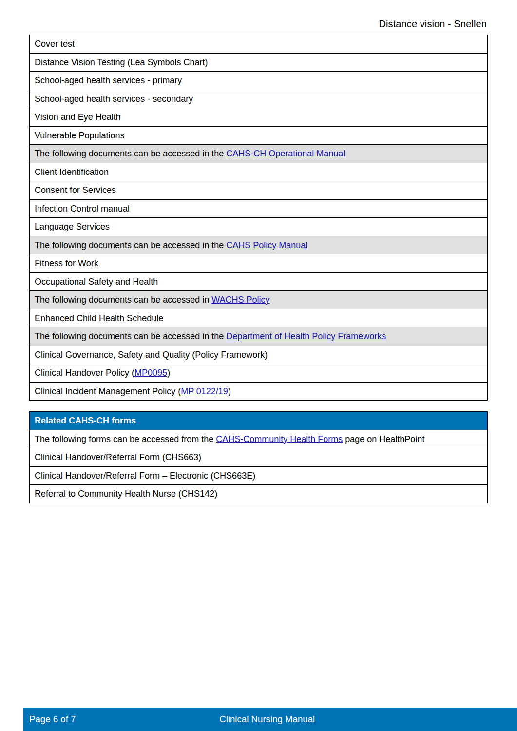Distance vision - Snellen
| Cover test |
| Distance Vision Testing (Lea Symbols Chart) |
| School-aged health services - primary |
| School-aged health services - secondary |
| Vision and Eye Health |
| Vulnerable Populations |
| The following documents can be accessed in the CAHS-CH Operational Manual |
| Client Identification |
| Consent for Services |
| Infection Control manual |
| Language Services |
| The following documents can be accessed in the CAHS Policy Manual |
| Fitness for Work |
| Occupational Safety and Health |
| The following documents can be accessed in WACHS Policy |
| Enhanced Child Health Schedule |
| The following documents can be accessed in the Department of Health Policy Frameworks |
| Clinical Governance, Safety and Quality (Policy Framework) |
| Clinical Handover Policy ( MP0095 ) |
| Clinical Incident Management Policy ( MP 0122/19 ) |
| Related CAHS-CH forms |
| The following forms can be accessed from the CAHS-Community Health Forms page on HealthPoint |
| Clinical Handover/Referral Form (CHS663) |
| Clinical Handover/Referral Form – Electronic (CHS663E) |
| Referral to Community Health Nurse (CHS142) |
Page 6 of 7
Clinical Nursing Manual